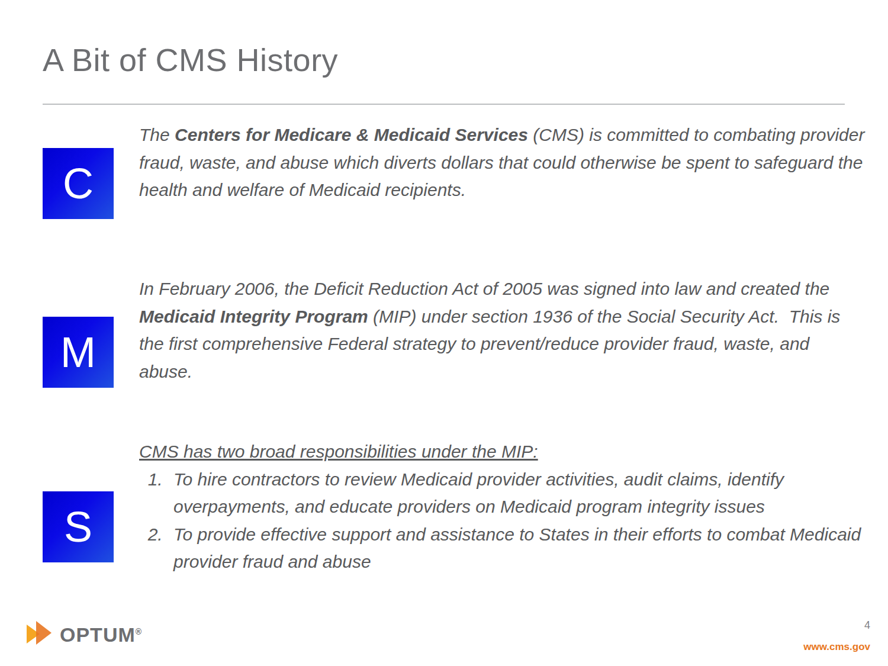A Bit of CMS History
C
M
S
The Centers for Medicare & Medicaid Services (CMS) is committed to combating provider fraud, waste, and abuse which diverts dollars that could otherwise be spent to safeguard the health and welfare of Medicaid recipients.
In February 2006, the Deficit Reduction Act of 2005 was signed into law and created the Medicaid Integrity Program (MIP) under section 1936 of the Social Security Act. This is the first comprehensive Federal strategy to prevent/reduce provider fraud, waste, and abuse.
CMS has two broad responsibilities under the MIP:
To hire contractors to review Medicaid provider activities, audit claims, identify overpayments, and educate providers on Medicaid program integrity issues
To provide effective support and assistance to States in their efforts to combat Medicaid provider fraud and abuse
OPTUM®
4
www.cms.gov